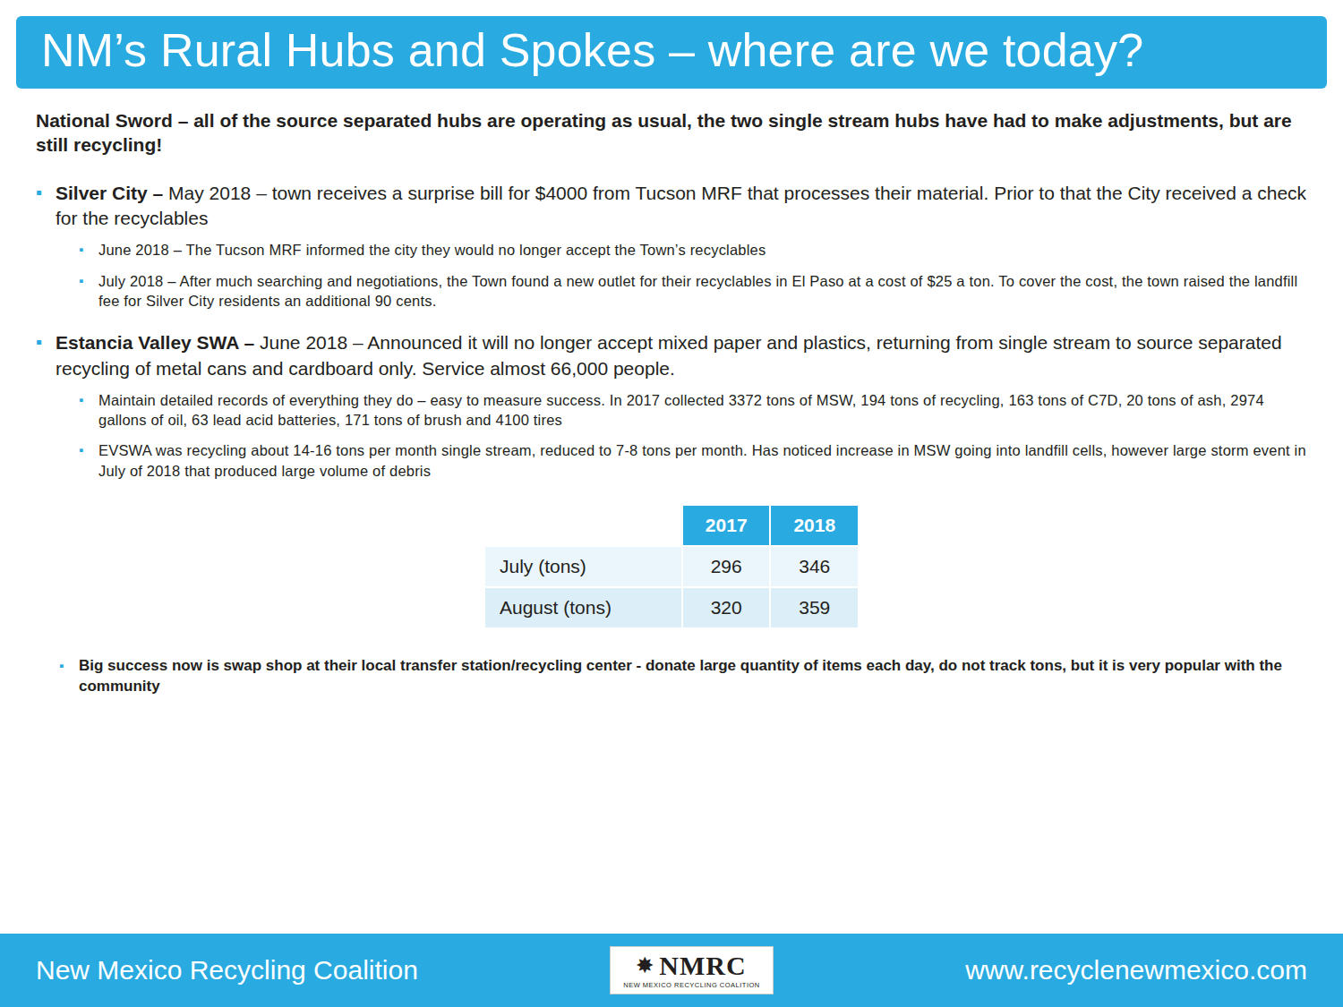NM’s Rural Hubs and Spokes – where are we today?
National Sword – all of the source separated hubs are operating as usual, the two single stream hubs have had to make adjustments, but are still recycling!
Silver City – May 2018 – town receives a surprise bill for $4000 from Tucson MRF that processes their material. Prior to that the City received a check for the recyclables
June 2018 – The Tucson MRF informed the city they would no longer accept the Town’s recyclables
July 2018 – After much searching and negotiations, the Town found a new outlet for their recyclables in El Paso at a cost of $25 a ton. To cover the cost, the town raised the landfill fee for Silver City residents an additional 90 cents.
Estancia Valley SWA – June 2018 – Announced it will no longer accept mixed paper and plastics, returning from single stream to source separated recycling of metal cans and cardboard only. Service almost 66,000 people.
Maintain detailed records of everything they do – easy to measure success. In 2017 collected 3372 tons of MSW, 194 tons of recycling, 163 tons of C7D, 20 tons of ash, 2974 gallons of oil, 63 lead acid batteries, 171 tons of brush and 4100 tires
EVSWA was recycling about 14-16 tons per month single stream, reduced to 7-8 tons per month. Has noticed increase in MSW going into landfill cells, however large storm event in July of 2018 that produced large volume of debris
| | 2017 | 2018 |
| --- | --- | --- |
| July (tons) | 296 | 346 |
| August (tons) | 320 | 359 |
Big success now is swap shop at their local transfer station/recycling center - donate large quantity of items each day, do not track tons, but it is very popular with the community
New Mexico Recycling Coalition
✸NMRC
New Mexico Recycling Coalition
www.recyclenewmexico.com